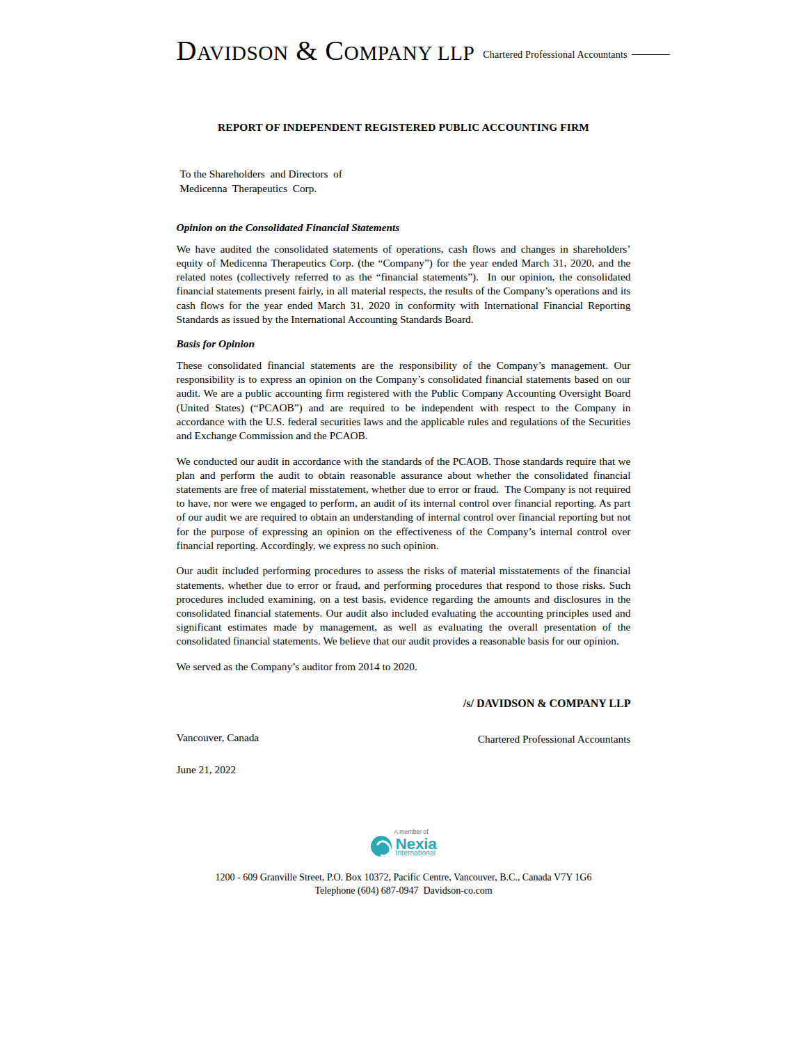DAVIDSON & COMPANY LLP
Chartered Professional Accountants
REPORT OF INDEPENDENT REGISTERED PUBLIC ACCOUNTING FIRM
To the Shareholders and Directors of
Medicenna Therapeutics Corp.
Opinion on the Consolidated Financial Statements
We have audited the consolidated statements of operations, cash flows and changes in shareholders’ equity of Medicenna Therapeutics Corp. (the “Company”) for the year ended March 31, 2020, and the related notes (collectively referred to as the “financial statements”). In our opinion, the consolidated financial statements present fairly, in all material respects, the results of the Company’s operations and its cash flows for the year ended March 31, 2020 in conformity with International Financial Reporting Standards as issued by the International Accounting Standards Board.
Basis for Opinion
These consolidated financial statements are the responsibility of the Company’s management. Our responsibility is to express an opinion on the Company’s consolidated financial statements based on our audit. We are a public accounting firm registered with the Public Company Accounting Oversight Board (United States) (“PCAOB”) and are required to be independent with respect to the Company in accordance with the U.S. federal securities laws and the applicable rules and regulations of the Securities and Exchange Commission and the PCAOB.
We conducted our audit in accordance with the standards of the PCAOB. Those standards require that we plan and perform the audit to obtain reasonable assurance about whether the consolidated financial statements are free of material misstatement, whether due to error or fraud. The Company is not required to have, nor were we engaged to perform, an audit of its internal control over financial reporting. As part of our audit we are required to obtain an understanding of internal control over financial reporting but not for the purpose of expressing an opinion on the effectiveness of the Company’s internal control over financial reporting. Accordingly, we express no such opinion.
Our audit included performing procedures to assess the risks of material misstatements of the financial statements, whether due to error or fraud, and performing procedures that respond to those risks. Such procedures included examining, on a test basis, evidence regarding the amounts and disclosures in the consolidated financial statements. Our audit also included evaluating the accounting principles used and significant estimates made by management, as well as evaluating the overall presentation of the consolidated financial statements. We believe that our audit provides a reasonable basis for our opinion.
We served as the Company’s auditor from 2014 to 2020.
/s/ DAVIDSON & COMPANY LLP
Vancouver, Canada
June 21, 2022
Chartered Professional Accountants
A member of
Nexia
International
1200 - 609 Granville Street, P.O. Box 10372, Pacific Centre, Vancouver, B.C., Canada V7Y 1G6
Telephone (604) 687-0947 Davidson-co.com